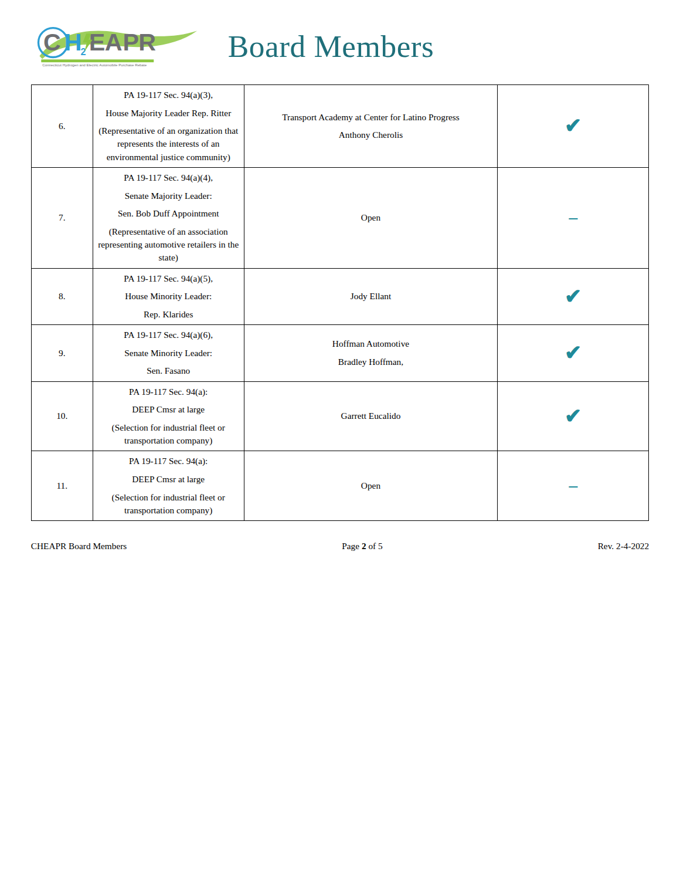C H 2 E A P R Connecticut Hydrogen and Electric Automobile Purchase Rebate
Board Members
| 6. | PA 19-117 Sec. 94(a)(3), House Majority Leader Rep. Ritter (Representative of an organization that represents the interests of an environmental justice community) | Transport Academy at Center for Latino Progress Anthony Cherolis | ✔ |
| 7. | PA 19-117 Sec. 94(a)(4), Senate Majority Leader: Sen. Bob Duff Appointment (Representative of an association representing automotive retailers in the state) | Open | – |
| 8. | PA 19-117 Sec. 94(a)(5), House Minority Leader: Rep. Klarides | Jody Ellant | ✔ |
| 9. | PA 19-117 Sec. 94(a)(6), Senate Minority Leader: Sen. Fasano | Hoffman Automotive Bradley Hoffman, | ✔ |
| 10. | PA 19-117 Sec. 94(a): DEEP Cmsr at large (Selection for industrial fleet or transportation company) | Garrett Eucalido | ✔ |
| 11. | PA 19-117 Sec. 94(a): DEEP Cmsr at large (Selection for industrial fleet or transportation company) | Open | – |
CHEAPR Board Members
Page 2 of 5
Rev. 2-4-2022